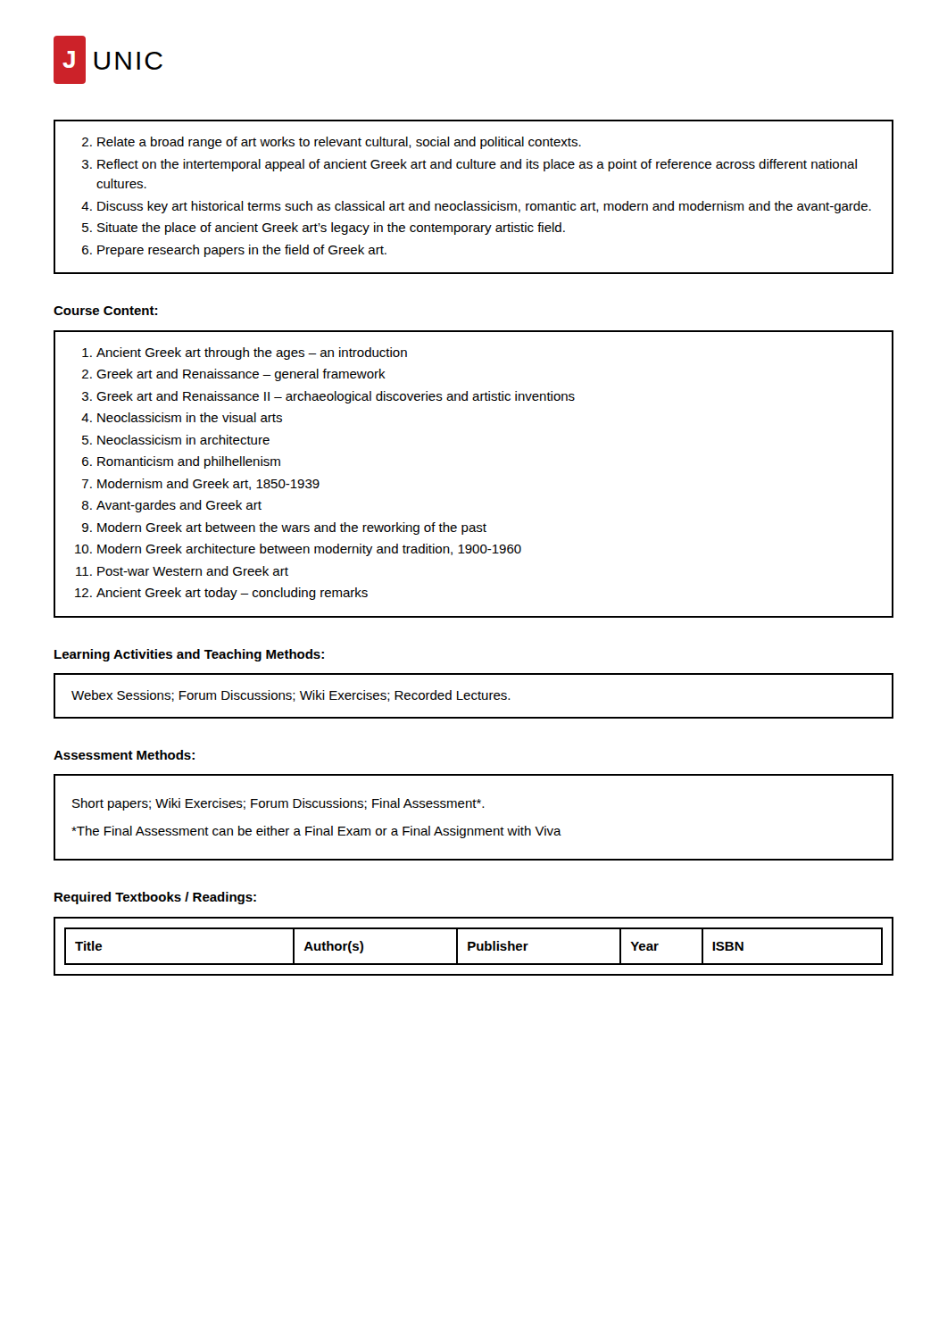JUNIC
Relate a broad range of art works to relevant cultural, social and political contexts.
Reflect on the intertemporal appeal of ancient Greek art and culture and its place as a point of reference across different national cultures.
Discuss key art historical terms such as classical art and neoclassicism, romantic art, modern and modernism and the avant-garde.
Situate the place of ancient Greek art’s legacy in the contemporary artistic field.
Prepare research papers in the field of Greek art.
Course Content:
Ancient Greek art through the ages – an introduction
Greek art and Renaissance – general framework
Greek art and Renaissance II – archaeological discoveries and artistic inventions
Neoclassicism in the visual arts
Neoclassicism in architecture
Romanticism and philhellenism
Modernism and Greek art, 1850-1939
Avant-gardes and Greek art
Modern Greek art between the wars and the reworking of the past
Modern Greek architecture between modernity and tradition, 1900-1960
Post-war Western and Greek art
Ancient Greek art today – concluding remarks
Learning Activities and Teaching Methods:
Webex Sessions; Forum Discussions; Wiki Exercises; Recorded Lectures.
Assessment Methods:
Short papers; Wiki Exercises; Forum Discussions; Final Assessment*.
*The Final Assessment can be either a Final Exam or a Final Assignment with Viva
Required Textbooks / Readings:
| Title | Author(s) | Publisher | Year | ISBN |
| --- | --- | --- | --- | --- |